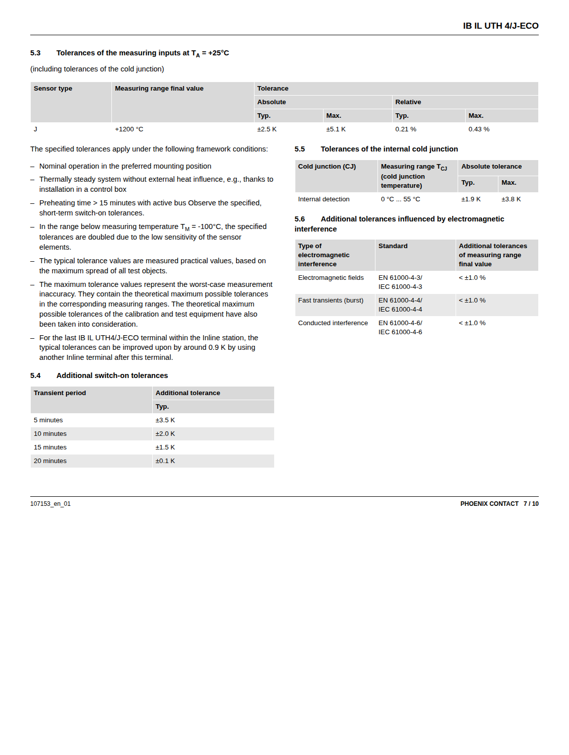IB IL UTH 4/J-ECO
5.3 Tolerances of the measuring inputs at TA = +25°C
(including tolerances of the cold junction)
| Sensor type | Measuring range final value | Tolerance |
| --- | --- | --- |
| Absolute | Relative |
| Typ. | Max. | Typ. | Max. |
| J | +1200 °C | ±2.5 K | ±5.1 K | 0.21 % | 0.43 % |
The specified tolerances apply under the following framework conditions:
Nominal operation in the preferred mounting position
Thermally steady system without external heat influence, e.g., thanks to installation in a control box
Preheating time > 15 minutes with active bus Observe the specified, short-term switch-on tolerances.
In the range below measuring temperature TM = -100°C, the specified tolerances are doubled due to the low sensitivity of the sensor elements.
The typical tolerance values are measured practical values, based on the maximum spread of all test objects.
The maximum tolerance values represent the worst-case measurement inaccuracy. They contain the theoretical maximum possible tolerances in the corresponding measuring ranges. The theoretical maximum possible tolerances of the calibration and test equipment have also been taken into consideration.
For the last IB IL UTH4/J-ECO terminal within the Inline station, the typical tolerances can be improved upon by around 0.9 K by using another Inline terminal after this terminal.
5.4 Additional switch-on tolerances
| Transient period | Additional tolerance |
| --- | --- |
| Typ. |
| 5 minutes | ±3.5 K |
| 10 minutes | ±2.0 K |
| 15 minutes | ±1.5 K |
| 20 minutes | ±0.1 K |
5.5 Tolerances of the internal cold junction
| Cold junction (CJ) | Measuring range T CJ (cold junction temperature) | Absolute tolerance |
| --- | --- | --- |
| Typ. | Max. |
| Internal detection | 0 °C ... 55 °C | ±1.9 K | ±3.8 K |
5.6 Additional tolerances influenced by electromagnetic interference
| Type of electromagnetic interference | Standard | Additional tolerances of measuring range final value |
| --- | --- | --- |
| Electromagnetic fields | EN 61000-4-3/ IEC 61000-4-3 | < ±1.0 % |
| Fast transients (burst) | EN 61000-4-4/ IEC 61000-4-4 | < ±1.0 % |
| Conducted interference | EN 61000-4-6/ IEC 61000-4-6 | < ±1.0 % |
107153_en_01
PHOENIX CONTACT 7 / 10